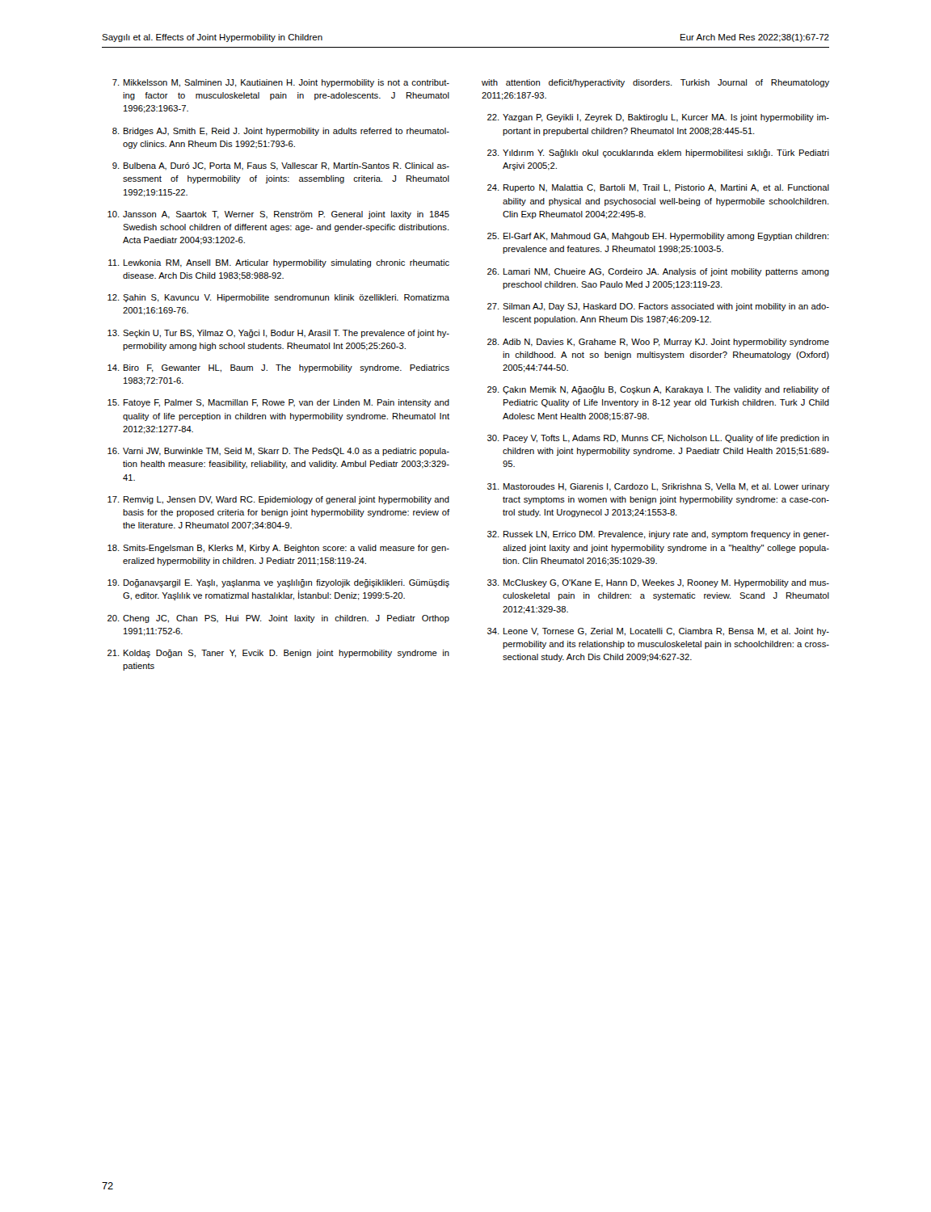Saygılı et al. Effects of Joint Hypermobility in Children Eur Arch Med Res 2022;38(1):67-72
7 Mikkelsson M, Salminen JJ, Kautiainen H. Joint hypermobility is not a contributing factor to musculoskeletal pain in pre-adolescents. J Rheumatol 1996;23:1963-7.
8 Bridges AJ, Smith E, Reid J. Joint hypermobility in adults referred to rheumatology clinics. Ann Rheum Dis 1992;51:793-6.
9 Bulbena A, Duró JC, Porta M, Faus S, Vallescar R, Martín-Santos R. Clinical assessment of hypermobility of joints: assembling criteria. J Rheumatol 1992;19:115-22.
10 Jansson A, Saartok T, Werner S, Renström P. General joint laxity in 1845 Swedish school children of different ages: age- and gender-specific distributions. Acta Paediatr 2004;93:1202-6.
11 Lewkonia RM, Ansell BM. Articular hypermobility simulating chronic rheumatic disease. Arch Dis Child 1983;58:988-92.
12 Şahin S, Kavuncu V. Hipermobilite sendromunun klinik özellikleri. Romatizma 2001;16:169-76.
13 Seçkin U, Tur BS, Yilmaz O, Yağci I, Bodur H, Arasil T. The prevalence of joint hypermobility among high school students. Rheumatol Int 2005;25:260-3.
14 Biro F, Gewanter HL, Baum J. The hypermobility syndrome. Pediatrics 1983;72:701-6.
15 Fatoye F, Palmer S, Macmillan F, Rowe P, van der Linden M. Pain intensity and quality of life perception in children with hypermobility syndrome. Rheumatol Int 2012;32:1277-84.
16 Varni JW, Burwinkle TM, Seid M, Skarr D. The PedsQL 4.0 as a pediatric population health measure: feasibility, reliability, and validity. Ambul Pediatr 2003;3:329-41.
17 Remvig L, Jensen DV, Ward RC. Epidemiology of general joint hypermobility and basis for the proposed criteria for benign joint hypermobility syndrome: review of the literature. J Rheumatol 2007;34:804-9.
18 Smits-Engelsman B, Klerks M, Kirby A. Beighton score: a valid measure for generalized hypermobility in children. J Pediatr 2011;158:119-24.
19 Doğanavşargil E. Yaşlı, yaşlanma ve yaşlılığın fizyolojik değişiklikleri. Gümüşdiş G, editor. Yaşlılık ve romatizmal hastalıklar, İstanbul: Deniz; 1999:5-20.
20 Cheng JC, Chan PS, Hui PW. Joint laxity in children. J Pediatr Orthop 1991;11:752-6.
21 Koldaş Doğan S, Taner Y, Evcik D. Benign joint hypermobility syndrome in patients
with attention deficit/hyperactivity disorders. Turkish Journal of Rheumatology 2011;26:187-93.
22 Yazgan P, Geyikli I, Zeyrek D, Baktiroglu L, Kurcer MA. Is joint hypermobility important in prepubertal children? Rheumatol Int 2008;28:445-51.
23 Yıldırım Y. Sağlıklı okul çocuklarında eklem hipermobilitesi sıklığı. Türk Pediatri Arşivi 2005;2.
24 Ruperto N, Malattia C, Bartoli M, Trail L, Pistorio A, Martini A, et al. Functional ability and physical and psychosocial well-being of hypermobile schoolchildren. Clin Exp Rheumatol 2004;22:495-8.
25 El-Garf AK, Mahmoud GA, Mahgoub EH. Hypermobility among Egyptian children: prevalence and features. J Rheumatol 1998;25:1003-5.
26 Lamari NM, Chueire AG, Cordeiro JA. Analysis of joint mobility patterns among preschool children. Sao Paulo Med J 2005;123:119-23.
27 Silman AJ, Day SJ, Haskard DO. Factors associated with joint mobility in an adolescent population. Ann Rheum Dis 1987;46:209-12.
28 Adib N, Davies K, Grahame R, Woo P, Murray KJ. Joint hypermobility syndrome in childhood. A not so benign multisystem disorder? Rheumatology (Oxford) 2005;44:744-50.
29 Çakın Memik N, Ağaoğlu B, Coşkun A, Karakaya I. The validity and reliability of Pediatric Quality of Life Inventory in 8-12 year old Turkish children. Turk J Child Adolesc Ment Health 2008;15:87-98.
30 Pacey V, Tofts L, Adams RD, Munns CF, Nicholson LL. Quality of life prediction in children with joint hypermobility syndrome. J Paediatr Child Health 2015;51:689-95.
31 Mastoroudes H, Giarenis I, Cardozo L, Srikrishna S, Vella M, et al. Lower urinary tract symptoms in women with benign joint hypermobility syndrome: a case-control study. Int Urogynecol J 2013;24:1553-8.
32 Russek LN, Errico DM. Prevalence, injury rate and, symptom frequency in generalized joint laxity and joint hypermobility syndrome in a "healthy" college population. Clin Rheumatol 2016;35:1029-39.
33 McCluskey G, O'Kane E, Hann D, Weekes J, Rooney M. Hypermobility and musculoskeletal pain in children: a systematic review. Scand J Rheumatol 2012;41:329-38.
34 Leone V, Tornese G, Zerial M, Locatelli C, Ciambra R, Bensa M, et al. Joint hypermobility and its relationship to musculoskeletal pain in schoolchildren: a cross-sectional study. Arch Dis Child 2009;94:627-32.
72